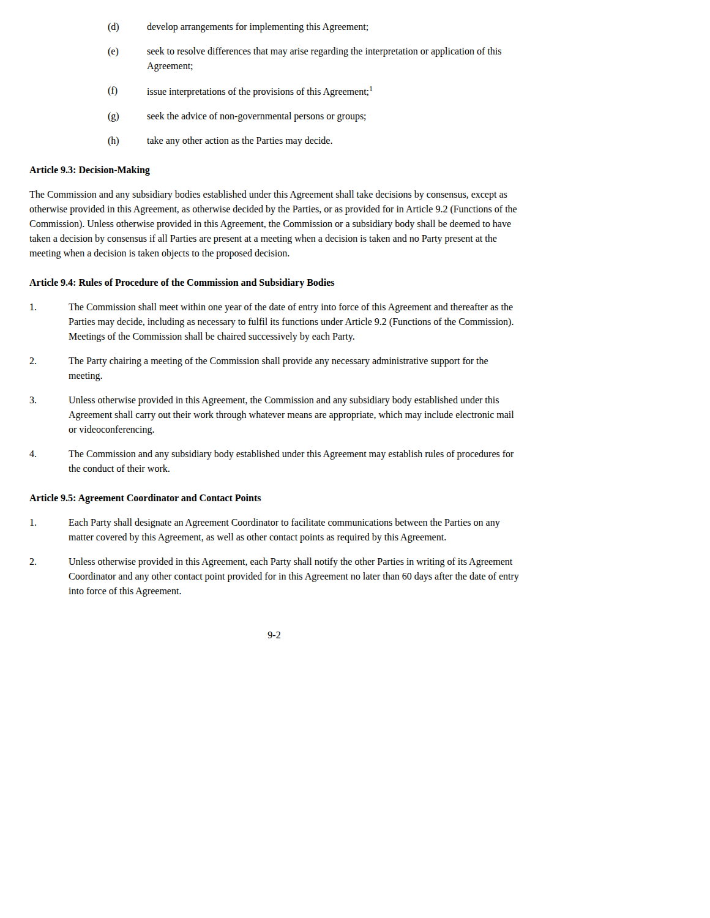(d) develop arrangements for implementing this Agreement;
(e) seek to resolve differences that may arise regarding the interpretation or application of this Agreement;
(f) issue interpretations of the provisions of this Agreement;1
(g) seek the advice of non-governmental persons or groups;
(h) take any other action as the Parties may decide.
Article 9.3: Decision-Making
The Commission and any subsidiary bodies established under this Agreement shall take decisions by consensus, except as otherwise provided in this Agreement, as otherwise decided by the Parties, or as provided for in Article 9.2 (Functions of the Commission). Unless otherwise provided in this Agreement, the Commission or a subsidiary body shall be deemed to have taken a decision by consensus if all Parties are present at a meeting when a decision is taken and no Party present at the meeting when a decision is taken objects to the proposed decision.
Article 9.4: Rules of Procedure of the Commission and Subsidiary Bodies
1. The Commission shall meet within one year of the date of entry into force of this Agreement and thereafter as the Parties may decide, including as necessary to fulfil its functions under Article 9.2 (Functions of the Commission). Meetings of the Commission shall be chaired successively by each Party.
2. The Party chairing a meeting of the Commission shall provide any necessary administrative support for the meeting.
3. Unless otherwise provided in this Agreement, the Commission and any subsidiary body established under this Agreement shall carry out their work through whatever means are appropriate, which may include electronic mail or videoconferencing.
4. The Commission and any subsidiary body established under this Agreement may establish rules of procedures for the conduct of their work.
Article 9.5: Agreement Coordinator and Contact Points
1. Each Party shall designate an Agreement Coordinator to facilitate communications between the Parties on any matter covered by this Agreement, as well as other contact points as required by this Agreement.
2. Unless otherwise provided in this Agreement, each Party shall notify the other Parties in writing of its Agreement Coordinator and any other contact point provided for in this Agreement no later than 60 days after the date of entry into force of this Agreement.
9-2